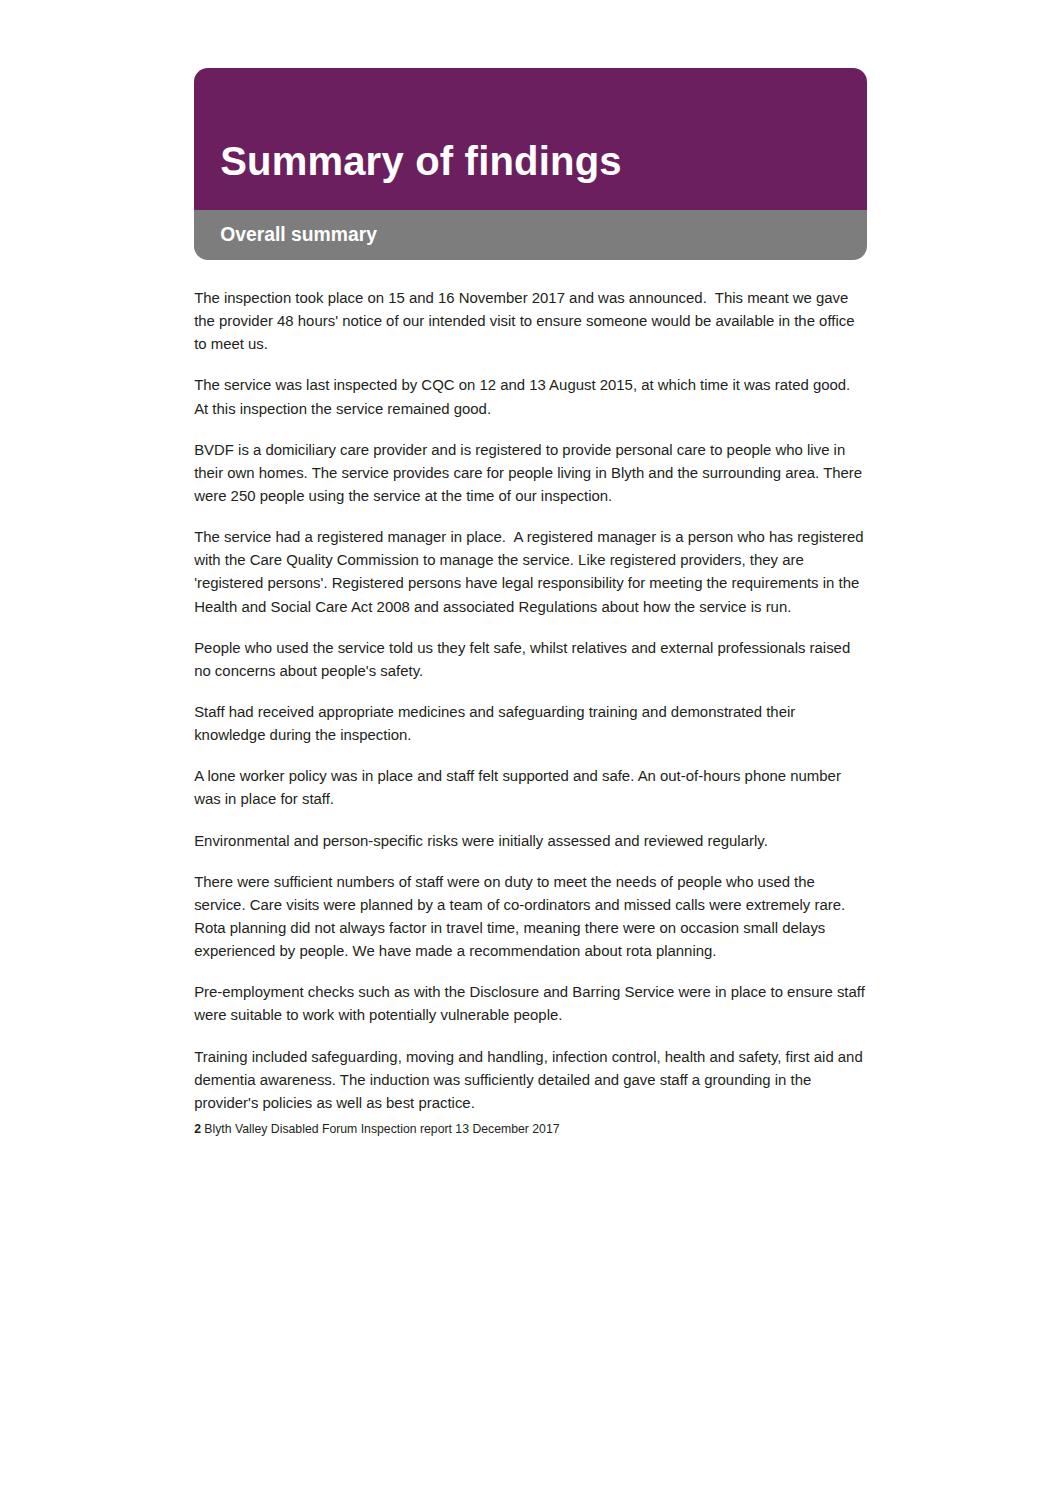Summary of findings
Overall summary
The inspection took place on 15 and 16 November 2017 and was announced. This meant we gave the provider 48 hours' notice of our intended visit to ensure someone would be available in the office to meet us.
The service was last inspected by CQC on 12 and 13 August 2015, at which time it was rated good. At this inspection the service remained good.
BVDF is a domiciliary care provider and is registered to provide personal care to people who live in their own homes. The service provides care for people living in Blyth and the surrounding area. There were 250 people using the service at the time of our inspection.
The service had a registered manager in place. A registered manager is a person who has registered with the Care Quality Commission to manage the service. Like registered providers, they are 'registered persons'. Registered persons have legal responsibility for meeting the requirements in the Health and Social Care Act 2008 and associated Regulations about how the service is run.
People who used the service told us they felt safe, whilst relatives and external professionals raised no concerns about people's safety.
Staff had received appropriate medicines and safeguarding training and demonstrated their knowledge during the inspection.
A lone worker policy was in place and staff felt supported and safe. An out-of-hours phone number was in place for staff.
Environmental and person-specific risks were initially assessed and reviewed regularly.
There were sufficient numbers of staff were on duty to meet the needs of people who used the service. Care visits were planned by a team of co-ordinators and missed calls were extremely rare. Rota planning did not always factor in travel time, meaning there were on occasion small delays experienced by people. We have made a recommendation about rota planning.
Pre-employment checks such as with the Disclosure and Barring Service were in place to ensure staff were suitable to work with potentially vulnerable people.
Training included safeguarding, moving and handling, infection control, health and safety, first aid and dementia awareness. The induction was sufficiently detailed and gave staff a grounding in the provider's policies as well as best practice.
2 Blyth Valley Disabled Forum Inspection report 13 December 2017